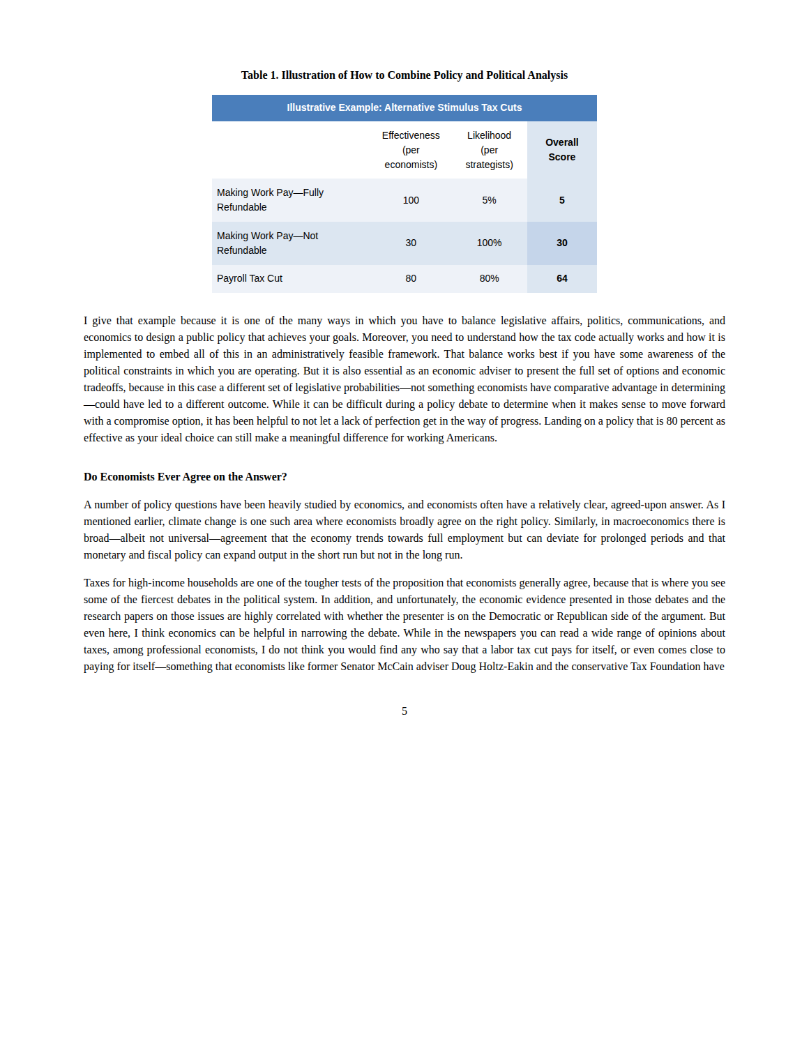Table 1. Illustration of How to Combine Policy and Political Analysis
Illustrative Example: Alternative Stimulus Tax Cuts
| | Effectiveness (per economists) | Likelihood (per strategists) | Overall Score |
| --- | --- | --- | --- |
| Making Work Pay—Fully Refundable | 100 | 5% | 5 |
| Making Work Pay—Not Refundable | 30 | 100% | 30 |
| Payroll Tax Cut | 80 | 80% | 64 |
I give that example because it is one of the many ways in which you have to balance legislative affairs, politics, communications, and economics to design a public policy that achieves your goals. Moreover, you need to understand how the tax code actually works and how it is implemented to embed all of this in an administratively feasible framework. That balance works best if you have some awareness of the political constraints in which you are operating. But it is also essential as an economic adviser to present the full set of options and economic tradeoffs, because in this case a different set of legislative probabilities—not something economists have comparative advantage in determining—could have led to a different outcome. While it can be difficult during a policy debate to determine when it makes sense to move forward with a compromise option, it has been helpful to not let a lack of perfection get in the way of progress. Landing on a policy that is 80 percent as effective as your ideal choice can still make a meaningful difference for working Americans.
Do Economists Ever Agree on the Answer?
A number of policy questions have been heavily studied by economics, and economists often have a relatively clear, agreed-upon answer. As I mentioned earlier, climate change is one such area where economists broadly agree on the right policy. Similarly, in macroeconomics there is broad—albeit not universal—agreement that the economy trends towards full employment but can deviate for prolonged periods and that monetary and fiscal policy can expand output in the short run but not in the long run.
Taxes for high-income households are one of the tougher tests of the proposition that economists generally agree, because that is where you see some of the fiercest debates in the political system. In addition, and unfortunately, the economic evidence presented in those debates and the research papers on those issues are highly correlated with whether the presenter is on the Democratic or Republican side of the argument. But even here, I think economics can be helpful in narrowing the debate. While in the newspapers you can read a wide range of opinions about taxes, among professional economists, I do not think you would find any who say that a labor tax cut pays for itself, or even comes close to paying for itself—something that economists like former Senator McCain adviser Doug Holtz-Eakin and the conservative Tax Foundation have
5